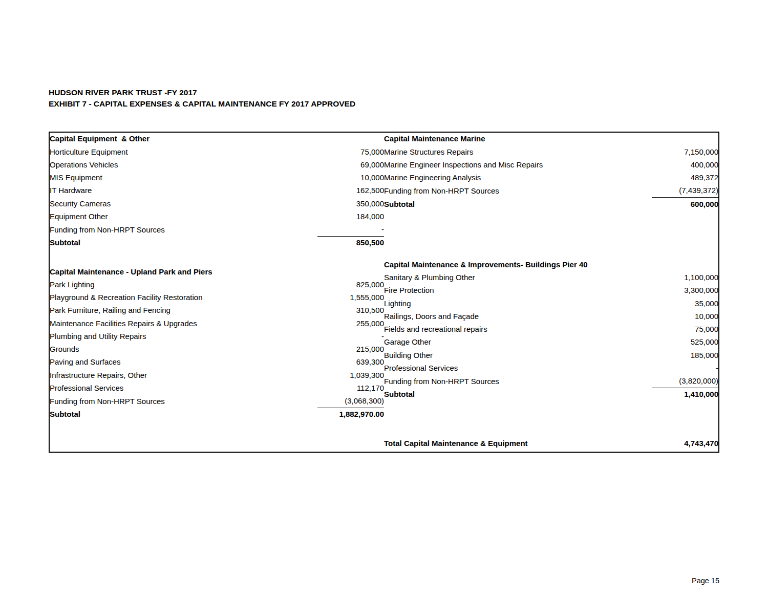HUDSON RIVER PARK TRUST -FY 2017
EXHIBIT 7 - CAPITAL EXPENSES & CAPITAL MAINTENANCE FY 2017 APPROVED
| / Capital Equipment & Other / / / Horticulture Equipment / 75,000 / / Operations Vehicles / 69,000 / / MIS Equipment / 10,000 / / IT Hardware / 162,500 / / Security Cameras / 350,000 / / Equipment Other / 184,000 / / Funding from Non-HRPT Sources / - / / Subtotal / 850,500 / / Capital Maintenance - Upland Park and Piers / / / Park Lighting / 825,000 / / Playground & Recreation Facility Restoration / 1,555,000 / / Park Furniture, Railing and Fencing / 310,500 / / Maintenance Facilities Repairs & Upgrades / 255,000 / / Plumbing and Utility Repairs / - / / Grounds / 215,000 / / Paving and Surfaces / 639,300 / / Infrastructure Repairs, Other / 1,039,300 / / Professional Services / 112,170 / / Funding from Non-HRPT Sources / (3,068,300) / / Subtotal / 1,882,970.00 / | / Capital Maintenance Marine / / / Marine Structures Repairs / 7,150,000 / / Marine Engineer Inspections and Misc Repairs / 400,000 / / Marine Engineering Analysis / 489,372 / / Funding from Non-HRPT Sources / (7,439,372) / / Subtotal / 600,000 / / Capital Maintenance & Improvements- Buildings Pier 40 / / / Sanitary & Plumbing Other / 1,100,000 / / Fire Protection / 3,300,000 / / Lighting / 35,000 / / Railings, Doors and Façade / 10,000 / / Fields and recreational repairs / 75,000 / / Garage Other / 525,000 / / Building Other / 185,000 / / Professional Services / - / / Funding from Non-HRPT Sources / (3,820,000) / / Subtotal / 1,410,000 / |
| | / Total Capital Maintenance & Equipment / 4,743,470 / |
Page 15